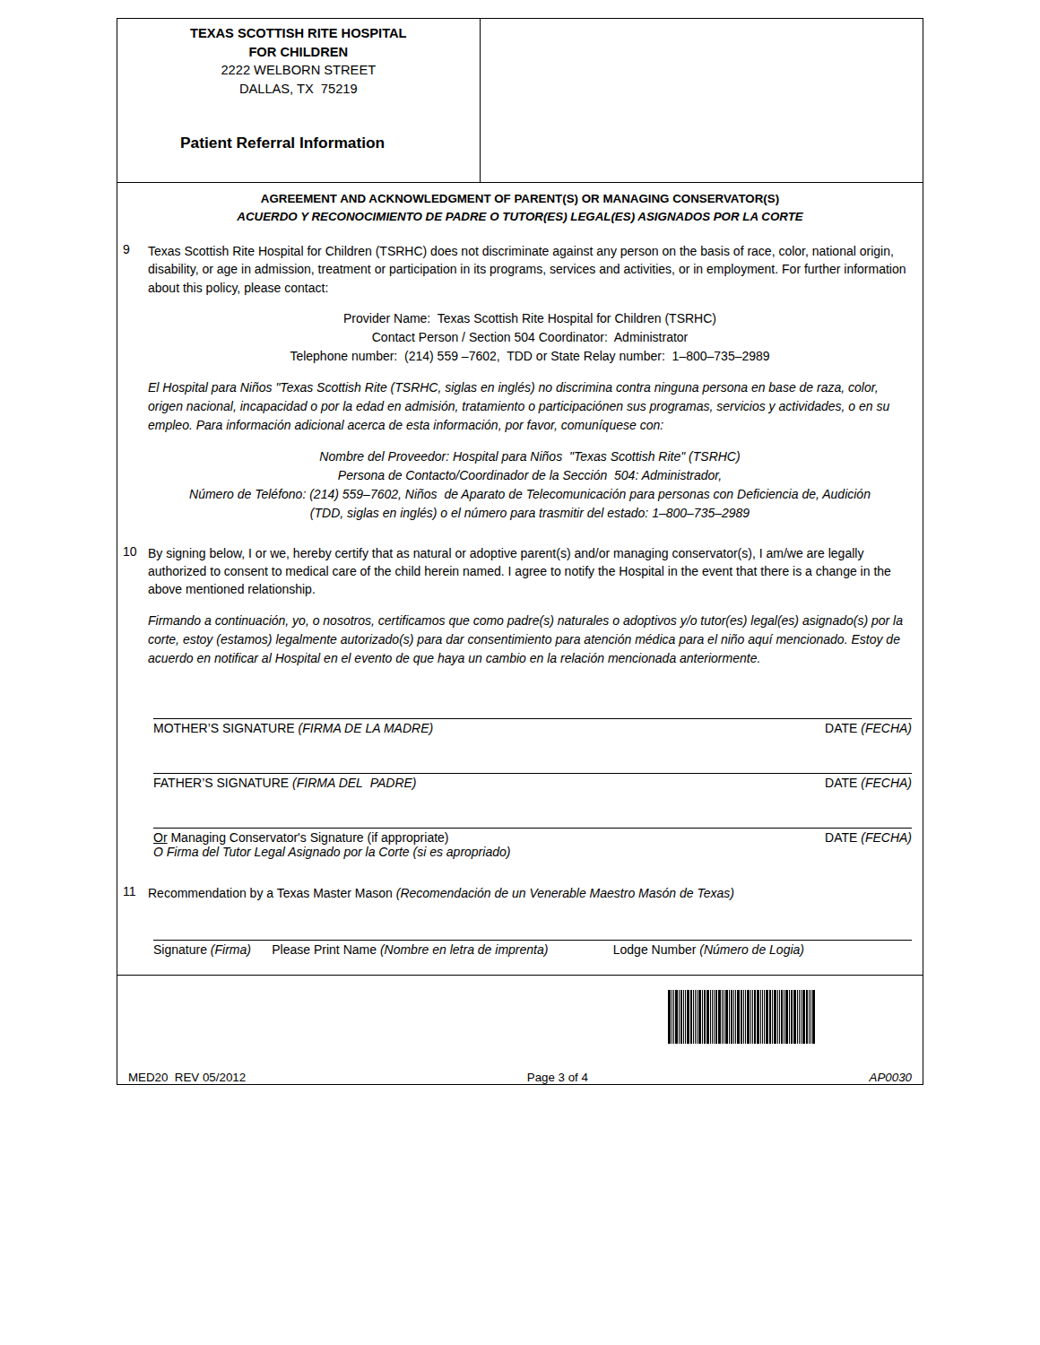| TEXAS SCOTTISH RITE HOSPITAL FOR CHILDREN 2222 WELBORN STREET DALLAS, TX 75219 Patient Referral Information | |
AGREEMENT AND ACKNOWLEDGMENT OF PARENT(S) OR MANAGING CONSERVATOR(S)
ACUERDO Y RECONOCIMIENTO DE PADRE O TUTOR(ES) LEGAL(ES) ASIGNADOS POR LA CORTE
9
Texas Scottish Rite Hospital for Children (TSRHC) does not discriminate against any person on the basis of race, color, national origin, disability, or age in admission, treatment or participation in its programs, services and activities, or in employment. For further information about this policy, please contact:
Provider Name: Texas Scottish Rite Hospital for Children (TSRHC)
Contact Person / Section 504 Coordinator: Administrator
Telephone number: (214) 559 –7602, TDD or State Relay number: 1–800–735–2989
El Hospital para Niños "Texas Scottish Rite (TSRHC, siglas en inglés) no discrimina contra ninguna persona en base de raza, color, origen nacional, incapacidad o por la edad en admisión, tratamiento o participaciónen sus programas, servicios y actividades, o en su empleo. Para información adicional acerca de esta información, por favor, comuníquese con:
Nombre del Proveedor: Hospital para Niños "Texas Scottish Rite" (TSRHC)
Persona de Contacto/Coordinador de la Sección 504: Administrador,
Número de Teléfono: (214) 559–7602, Niños de Aparato de Telecomunicación para personas con Deficiencia de, Audición
(TDD, siglas en inglés) o el número para trasmitir del estado: 1–800–735–2989
10
By signing below, I or we, hereby certify that as natural or adoptive parent(s) and/or managing conservator(s), I am/we are legally authorized to consent to medical care of the child herein named. I agree to notify the Hospital in the event that there is a change in the above mentioned relationship.
Firmando a continuación, yo, o nosotros, certificamos que como padre(s) naturales o adoptivos y/o tutor(es) legal(es) asignado(s) por la corte, estoy (estamos) legalmente autorizado(s) para dar consentimiento para atención médica para el niño aquí mencionado. Estoy de acuerdo en notificar al Hospital en el evento de que haya un cambio en la relación mencionada anteriormente.
MOTHER’S SIGNATURE (FIRMA DE LA MADRE)
DATE (FECHA)
FATHER’S SIGNATURE (FIRMA DEL PADRE)
DATE (FECHA)
Or Managing Conservator's Signature (if appropriate)
DATE (FECHA)
O Firma del Tutor Legal Asignado por la Corte (si es apropriado)
11
Recommendation by a Texas Master Mason (Recomendación de un Venerable Maestro Masón de Texas)
Signature (Firma) Please Print Name (Nombre en letra de imprenta)
Lodge Number (Número de Logia)
MED20 REV 05/2012
Page 3 of 4
AP0030